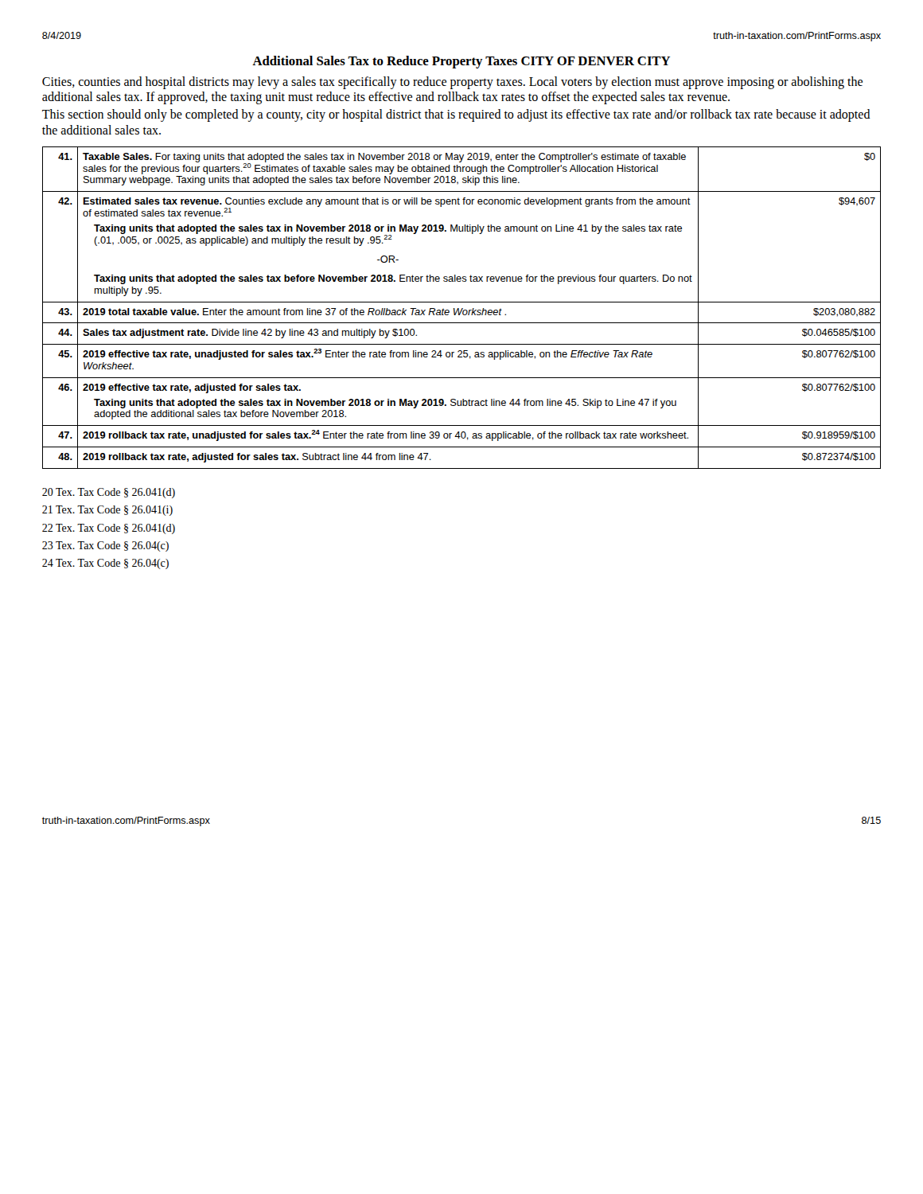8/4/2019 truth-in-taxation.com/PrintForms.aspx
Additional Sales Tax to Reduce Property Taxes CITY OF DENVER CITY
Cities, counties and hospital districts may levy a sales tax specifically to reduce property taxes. Local voters by election must approve imposing or abolishing the additional sales tax. If approved, the taxing unit must reduce its effective and rollback tax rates to offset the expected sales tax revenue.
This section should only be completed by a county, city or hospital district that is required to adjust its effective tax rate and/or rollback tax rate because it adopted the additional sales tax.
| 41. | Taxable Sales. For taxing units that adopted the sales tax in November 2018 or May 2019, enter the Comptroller's estimate of taxable sales for the previous four quarters. 20 Estimates of taxable sales may be obtained through the Comptroller's Allocation Historical Summary webpage. Taxing units that adopted the sales tax before November 2018, skip this line. | $0 |
| 42. | Estimated sales tax revenue. Counties exclude any amount that is or will be spent for economic development grants from the amount of estimated sales tax revenue. 21 Taxing units that adopted the sales tax in November 2018 or in May 2019. Multiply the amount on Line 41 by the sales tax rate (.01, .005, or .0025, as applicable) and multiply the result by .95. 22 -OR- Taxing units that adopted the sales tax before November 2018. Enter the sales tax revenue for the previous four quarters. Do not multiply by .95. | $94,607 |
| 43. | 2019 total taxable value. Enter the amount from line 37 of the Rollback Tax Rate Worksheet . | $203,080,882 |
| 44. | Sales tax adjustment rate. Divide line 42 by line 43 and multiply by $100. | $0.046585/$100 |
| 45. | 2019 effective tax rate, unadjusted for sales tax. 23 Enter the rate from line 24 or 25, as applicable, on the Effective Tax Rate Worksheet . | $0.807762/$100 |
| 46. | 2019 effective tax rate, adjusted for sales tax. Taxing units that adopted the sales tax in November 2018 or in May 2019. Subtract line 44 from line 45. Skip to Line 47 if you adopted the additional sales tax before November 2018. | $0.807762/$100 |
| 47. | 2019 rollback tax rate, unadjusted for sales tax. 24 Enter the rate from line 39 or 40, as applicable, of the rollback tax rate worksheet. | $0.918959/$100 |
| 48. | 2019 rollback tax rate, adjusted for sales tax. Subtract line 44 from line 47. | $0.872374/$100 |
20 Tex. Tax Code § 26.041(d)
21 Tex. Tax Code § 26.041(i)
22 Tex. Tax Code § 26.041(d)
23 Tex. Tax Code § 26.04(c)
24 Tex. Tax Code § 26.04(c)
truth-in-taxation.com/PrintForms.aspx 8/15